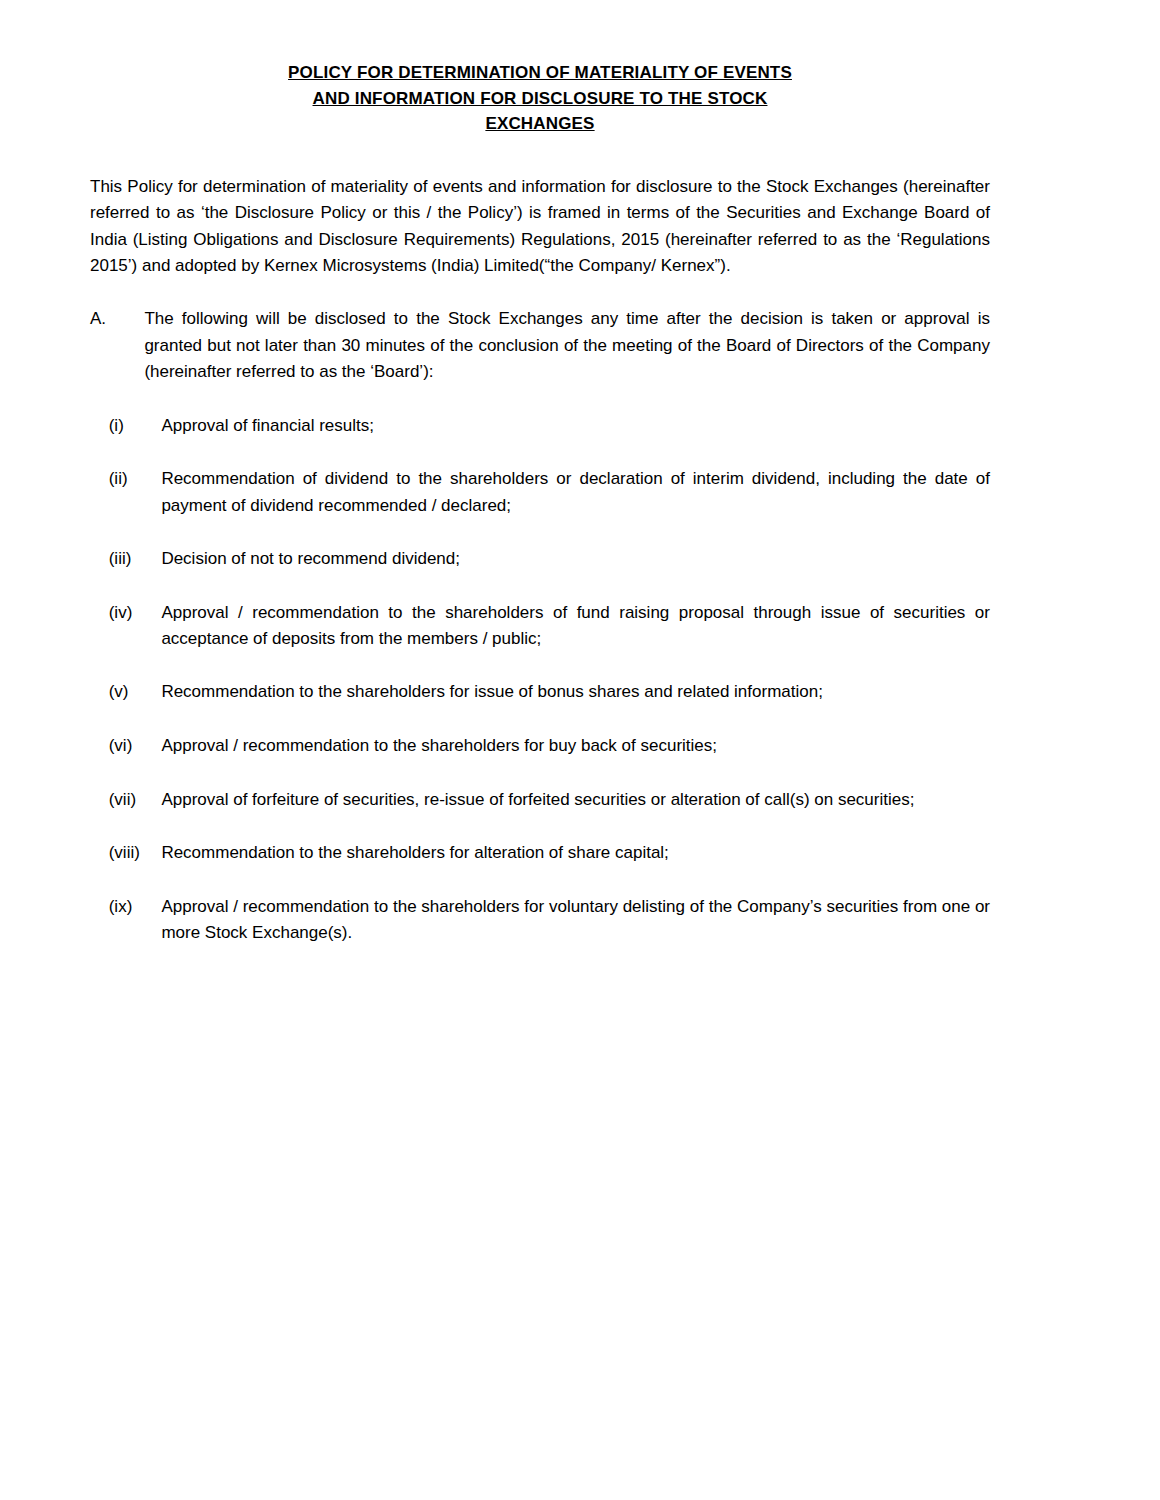POLICY FOR DETERMINATION OF MATERIALITY OF EVENTS
AND INFORMATION FOR DISCLOSURE TO THE STOCK
EXCHANGES
This Policy for determination of materiality of events and information for disclosure to the Stock Exchanges (hereinafter referred to as ‘the Disclosure Policy or this / the Policy’) is framed in terms of the Securities and Exchange Board of India (Listing Obligations and Disclosure Requirements) Regulations, 2015 (hereinafter referred to as the ‘Regulations 2015’) and adopted by Kernex Microsystems (India) Limited(“the Company/ Kernex”).
A.
The following will be disclosed to the Stock Exchanges any time after the decision is taken or approval is granted but not later than 30 minutes of the conclusion of the meeting of the Board of Directors of the Company (hereinafter referred to as the ‘Board’):
(i) Approval of financial results;
(ii) Recommendation of dividend to the shareholders or declaration of interim dividend, including the date of payment of dividend recommended / declared;
(iii) Decision of not to recommend dividend;
(iv) Approval / recommendation to the shareholders of fund raising proposal through issue of securities or acceptance of deposits from the members / public;
(v) Recommendation to the shareholders for issue of bonus shares and related information;
(vi) Approval / recommendation to the shareholders for buy back of securities;
(vii) Approval of forfeiture of securities, re-issue of forfeited securities or alteration of call(s) on securities;
(viii) Recommendation to the shareholders for alteration of share capital;
(ix) Approval / recommendation to the shareholders for voluntary delisting of the Company’s securities from one or more Stock Exchange(s).